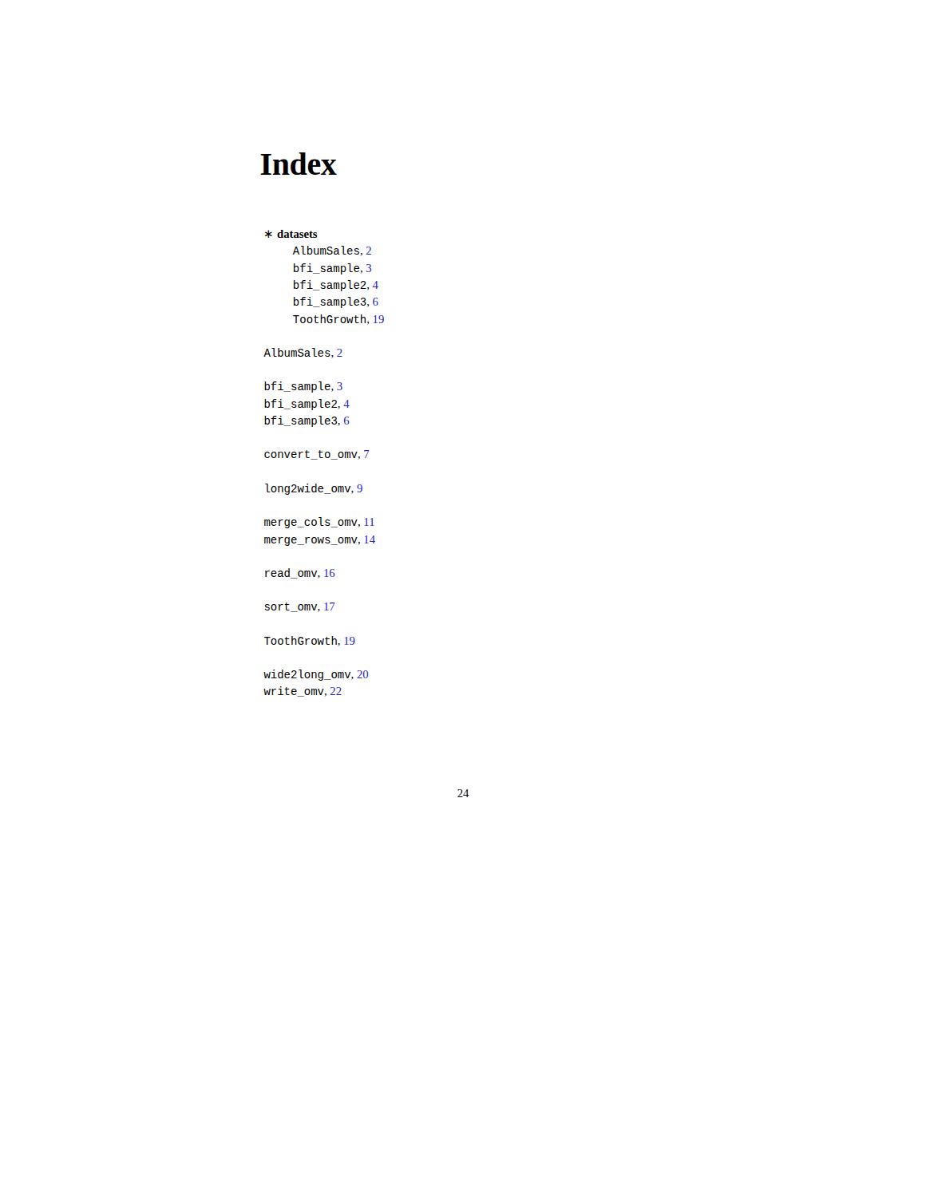Index
∗ datasets
AlbumSales, 2
bfi_sample, 3
bfi_sample2, 4
bfi_sample3, 6
ToothGrowth, 19
AlbumSales, 2
bfi_sample, 3
bfi_sample2, 4
bfi_sample3, 6
convert_to_omv, 7
long2wide_omv, 9
merge_cols_omv, 11
merge_rows_omv, 14
read_omv, 16
sort_omv, 17
ToothGrowth, 19
wide2long_omv, 20
write_omv, 22
24